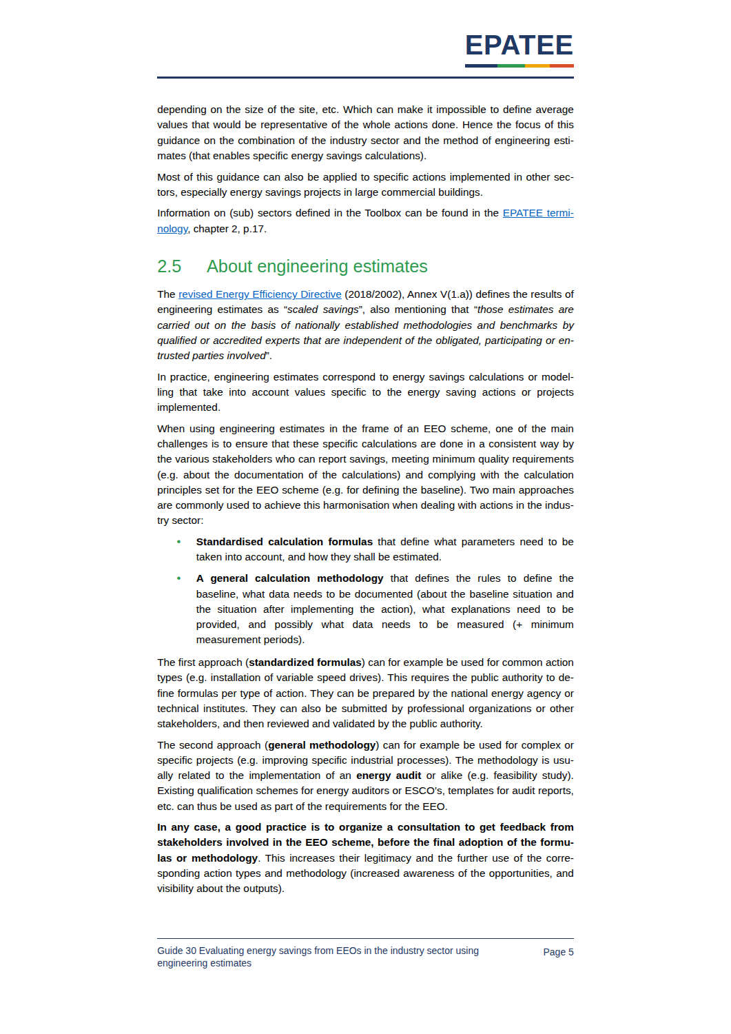EPATEE
depending on the size of the site, etc. Which can make it impossible to define average values that would be representative of the whole actions done. Hence the focus of this guidance on the combination of the industry sector and the method of engineering estimates (that enables specific energy savings calculations).
Most of this guidance can also be applied to specific actions implemented in other sectors, especially energy savings projects in large commercial buildings.
Information on (sub) sectors defined in the Toolbox can be found in the EPATEE terminology, chapter 2, p.17.
2.5 About engineering estimates
The revised Energy Efficiency Directive (2018/2002), Annex V(1.a)) defines the results of engineering estimates as “scaled savings”, also mentioning that “those estimates are carried out on the basis of nationally established methodologies and benchmarks by qualified or accredited experts that are independent of the obligated, participating or entrusted parties involved”.
In practice, engineering estimates correspond to energy savings calculations or modelling that take into account values specific to the energy saving actions or projects implemented.
When using engineering estimates in the frame of an EEO scheme, one of the main challenges is to ensure that these specific calculations are done in a consistent way by the various stakeholders who can report savings, meeting minimum quality requirements (e.g. about the documentation of the calculations) and complying with the calculation principles set for the EEO scheme (e.g. for defining the baseline). Two main approaches are commonly used to achieve this harmonisation when dealing with actions in the industry sector:
Standardised calculation formulas that define what parameters need to be taken into account, and how they shall be estimated.
A general calculation methodology that defines the rules to define the baseline, what data needs to be documented (about the baseline situation and the situation after implementing the action), what explanations need to be provided, and possibly what data needs to be measured (+ minimum measurement periods).
The first approach (standardized formulas) can for example be used for common action types (e.g. installation of variable speed drives). This requires the public authority to define formulas per type of action. They can be prepared by the national energy agency or technical institutes. They can also be submitted by professional organizations or other stakeholders, and then reviewed and validated by the public authority.
The second approach (general methodology) can for example be used for complex or specific projects (e.g. improving specific industrial processes). The methodology is usually related to the implementation of an energy audit or alike (e.g. feasibility study). Existing qualification schemes for energy auditors or ESCO’s, templates for audit reports, etc. can thus be used as part of the requirements for the EEO.
In any case, a good practice is to organize a consultation to get feedback from stakeholders involved in the EEO scheme, before the final adoption of the formulas or methodology. This increases their legitimacy and the further use of the corresponding action types and methodology (increased awareness of the opportunities, and visibility about the outputs).
Guide 30 Evaluating energy savings from EEOs in the industry sector using engineering estimates
Page 5